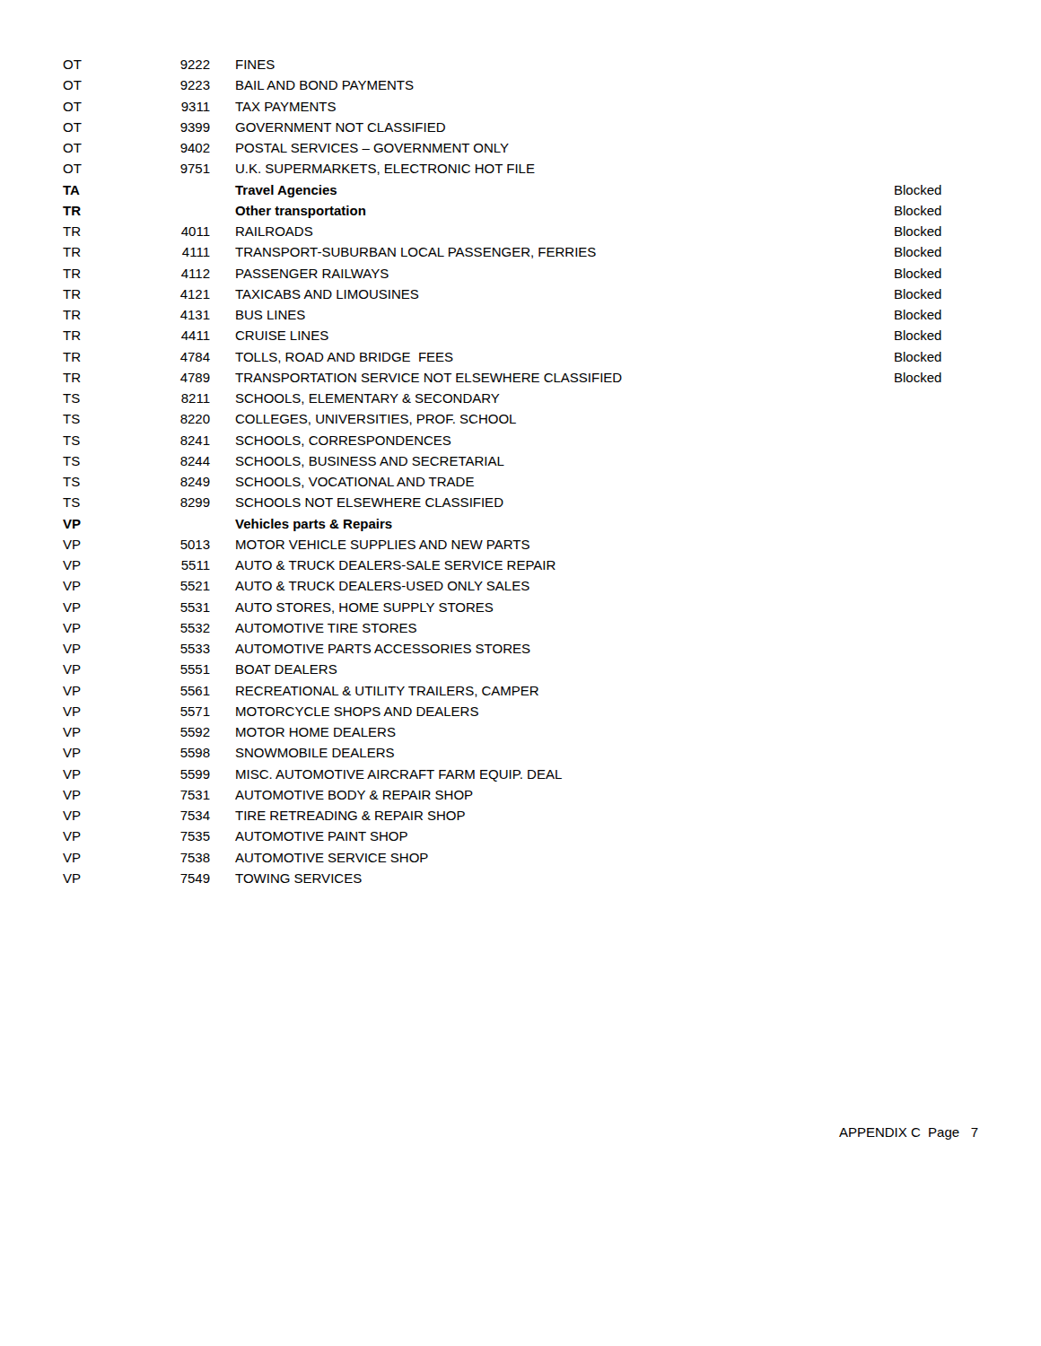| OT | 9222 | FINES | |
| OT | 9223 | BAIL AND BOND PAYMENTS | |
| OT | 9311 | TAX PAYMENTS | |
| OT | 9399 | GOVERNMENT NOT CLASSIFIED | |
| OT | 9402 | POSTAL SERVICES – GOVERNMENT ONLY | |
| OT | 9751 | U.K. SUPERMARKETS, ELECTRONIC HOT FILE | |
| TA | | Travel Agencies | Blocked |
| TR | | Other transportation | Blocked |
| TR | 4011 | RAILROADS | Blocked |
| TR | 4111 | TRANSPORT-SUBURBAN LOCAL PASSENGER, FERRIES | Blocked |
| TR | 4112 | PASSENGER RAILWAYS | Blocked |
| TR | 4121 | TAXICABS AND LIMOUSINES | Blocked |
| TR | 4131 | BUS LINES | Blocked |
| TR | 4411 | CRUISE LINES | Blocked |
| TR | 4784 | TOLLS, ROAD AND BRIDGE FEES | Blocked |
| TR | 4789 | TRANSPORTATION SERVICE NOT ELSEWHERE CLASSIFIED | Blocked |
| TS | 8211 | SCHOOLS, ELEMENTARY & SECONDARY | |
| TS | 8220 | COLLEGES, UNIVERSITIES, PROF. SCHOOL | |
| TS | 8241 | SCHOOLS, CORRESPONDENCES | |
| TS | 8244 | SCHOOLS, BUSINESS AND SECRETARIAL | |
| TS | 8249 | SCHOOLS, VOCATIONAL AND TRADE | |
| TS | 8299 | SCHOOLS NOT ELSEWHERE CLASSIFIED | |
| VP | | Vehicles parts & Repairs | |
| VP | 5013 | MOTOR VEHICLE SUPPLIES AND NEW PARTS | |
| VP | 5511 | AUTO & TRUCK DEALERS-SALE SERVICE REPAIR | |
| VP | 5521 | AUTO & TRUCK DEALERS-USED ONLY SALES | |
| VP | 5531 | AUTO STORES, HOME SUPPLY STORES | |
| VP | 5532 | AUTOMOTIVE TIRE STORES | |
| VP | 5533 | AUTOMOTIVE PARTS ACCESSORIES STORES | |
| VP | 5551 | BOAT DEALERS | |
| VP | 5561 | RECREATIONAL & UTILITY TRAILERS, CAMPER | |
| VP | 5571 | MOTORCYCLE SHOPS AND DEALERS | |
| VP | 5592 | MOTOR HOME DEALERS | |
| VP | 5598 | SNOWMOBILE DEALERS | |
| VP | 5599 | MISC. AUTOMOTIVE AIRCRAFT FARM EQUIP. DEAL | |
| VP | 7531 | AUTOMOTIVE BODY & REPAIR SHOP | |
| VP | 7534 | TIRE RETREADING & REPAIR SHOP | |
| VP | 7535 | AUTOMOTIVE PAINT SHOP | |
| VP | 7538 | AUTOMOTIVE SERVICE SHOP | |
| VP | 7549 | TOWING SERVICES | |
APPENDIX C Page 7